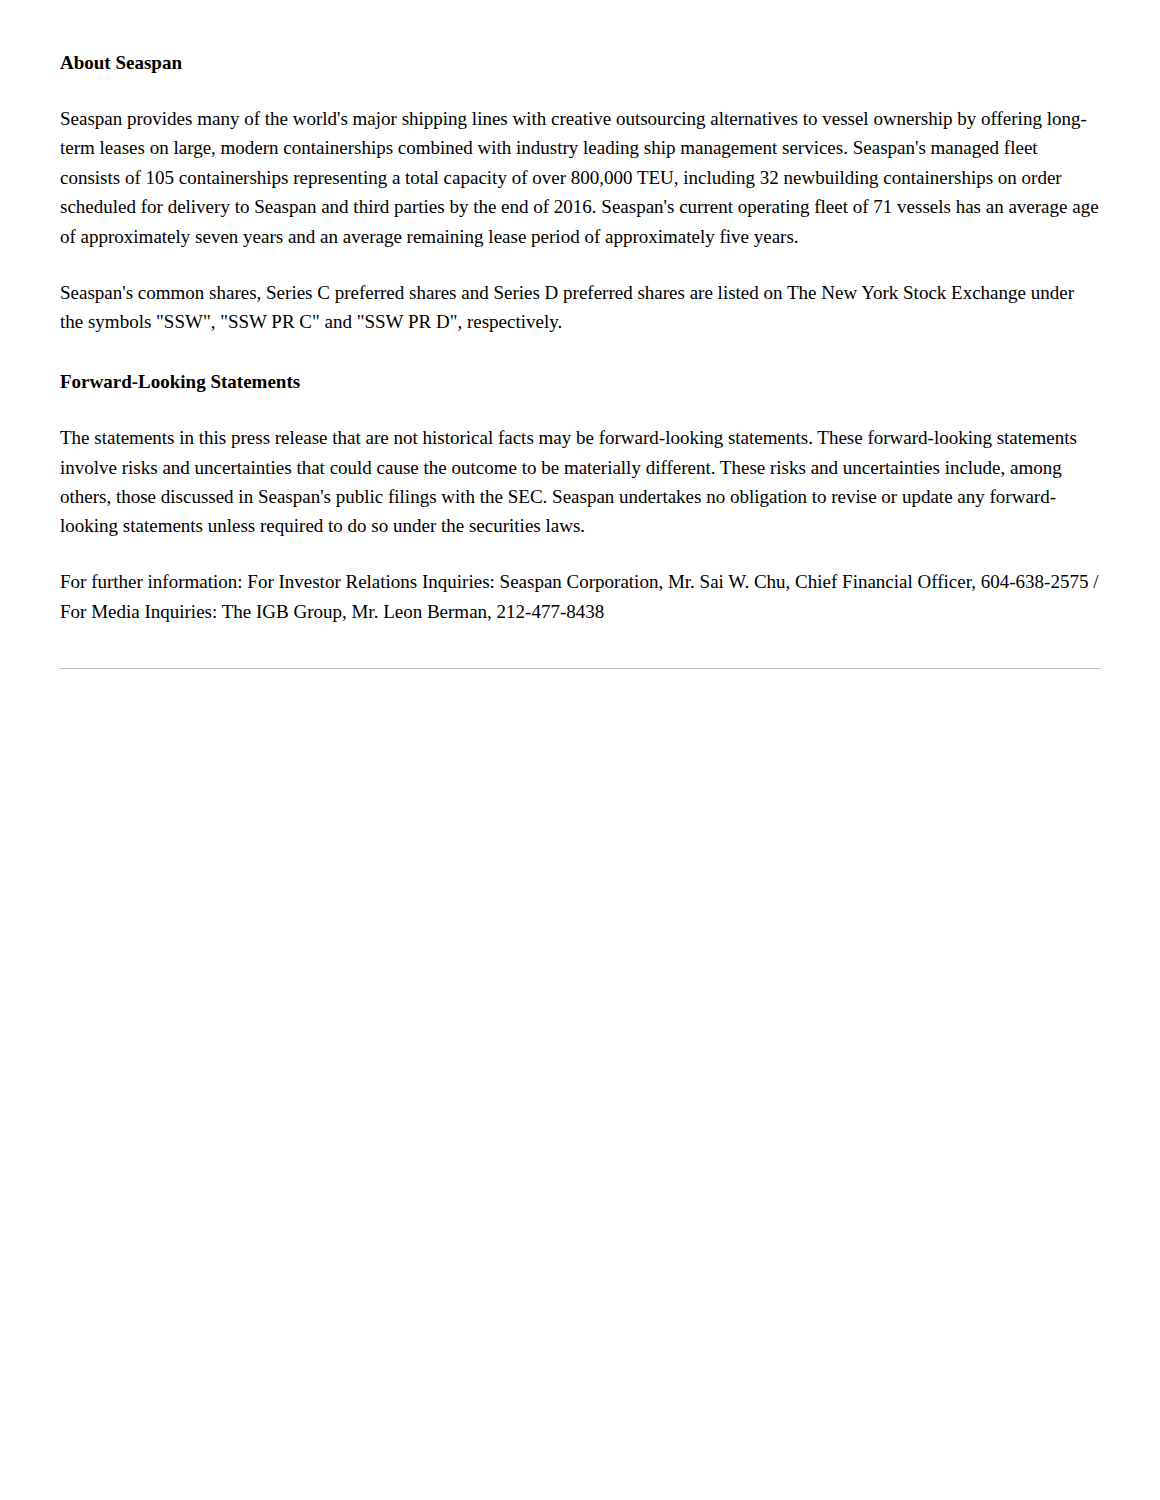About Seaspan
Seaspan provides many of the world's major shipping lines with creative outsourcing alternatives to vessel ownership by offering long-term leases on large, modern containerships combined with industry leading ship management services. Seaspan's managed fleet consists of 105 containerships representing a total capacity of over 800,000 TEU, including 32 newbuilding containerships on order scheduled for delivery to Seaspan and third parties by the end of 2016. Seaspan's current operating fleet of 71 vessels has an average age of approximately seven years and an average remaining lease period of approximately five years.
Seaspan's common shares, Series C preferred shares and Series D preferred shares are listed on The New York Stock Exchange under the symbols "SSW", "SSW PR C" and "SSW PR D", respectively.
Forward-Looking Statements
The statements in this press release that are not historical facts may be forward-looking statements. These forward-looking statements involve risks and uncertainties that could cause the outcome to be materially different. These risks and uncertainties include, among others, those discussed in Seaspan's public filings with the SEC. Seaspan undertakes no obligation to revise or update any forward-looking statements unless required to do so under the securities laws.
For further information: For Investor Relations Inquiries: Seaspan Corporation, Mr. Sai W. Chu, Chief Financial Officer, 604-638-2575 / For Media Inquiries: The IGB Group, Mr. Leon Berman, 212-477-8438